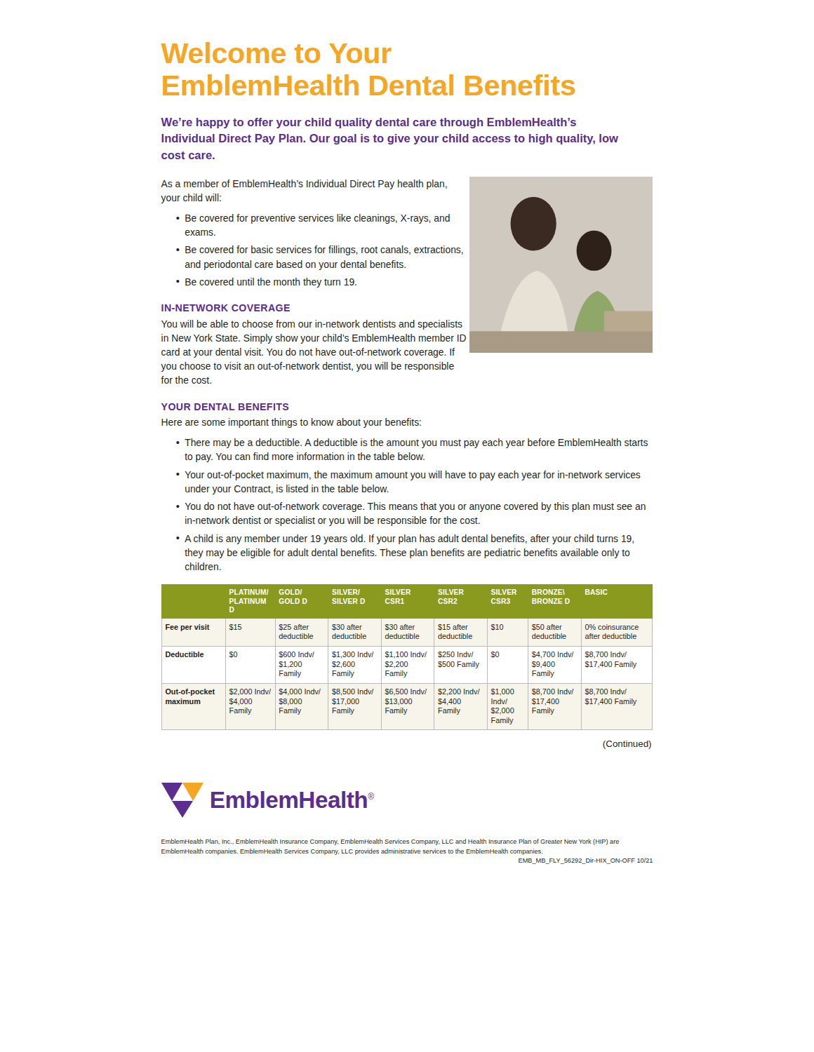Welcome to Your
EmblemHealth Dental Benefits
We’re happy to offer your child quality dental care through EmblemHealth’s Individual Direct Pay Plan. Our goal is to give your child access to high quality, low cost care.
As a member of EmblemHealth’s Individual Direct Pay health plan, your child will:
Be covered for preventive services like cleanings, X-rays, and exams.
Be covered for basic services for fillings, root canals, extractions, and periodontal care based on your dental benefits.
Be covered until the month they turn 19.
In-Network Coverage
You will be able to choose from our in-network dentists and specialists in New York State. Simply show your child’s EmblemHealth member ID card at your dental visit. You do not have out-of-network coverage. If you choose to visit an out-of-network dentist, you will be responsible for the cost.
Your Dental Benefits
Here are some important things to know about your benefits:
There may be a deductible. A deductible is the amount you must pay each year before EmblemHealth starts to pay. You can find more information in the table below.
Your out-of-pocket maximum, the maximum amount you will have to pay each year for in-network services under your Contract, is listed in the table below.
You do not have out-of-network coverage. This means that you or anyone covered by this plan must see an in-network dentist or specialist or you will be responsible for the cost.
A child is any member under 19 years old. If your plan has adult dental benefits, after your child turns 19, they may be eligible for adult dental benefits. These plan benefits are pediatric benefits available only to children.
| | PLATINUM/ PLATINUM D | GOLD/ GOLD D | SILVER/ SILVER D | SILVER CSR1 | SILVER CSR2 | SILVER CSR3 | BRONZE\ BRONZE D | BASIC |
| --- | --- | --- | --- | --- | --- | --- | --- | --- |
| Fee per visit | $15 | $25 after deductible | $30 after deductible | $30 after deductible | $15 after deductible | $10 | $50 after deductible | 0% coinsurance after deductible |
| Deductible | $0 | $600 Indv/ $1,200 Family | $1,300 Indv/ $2,600 Family | $1,100 Indv/ $2,200 Family | $250 Indv/ $500 Family | $0 | $4,700 Indv/ $9,400 Family | $8,700 Indv/ $17,400 Family |
| Out-of-pocket maximum | $2,000 Indv/ $4,000 Family | $4,000 Indv/ $8,000 Family | $8,500 Indv/ $17,000 Family | $6,500 Indv/ $13,000 Family | $2,200 Indv/ $4,400 Family | $1,000 Indv/ $2,000 Family | $8,700 Indv/ $17,400 Family | $8,700 Indv/ $17,400 Family |
(Continued)
EmblemHealth®
EmblemHealth Plan, Inc., EmblemHealth Insurance Company, EmblemHealth Services Company, LLC and Health Insurance Plan of Greater New York (HIP) are EmblemHealth companies. EmblemHealth Services Company, LLC provides administrative services to the EmblemHealth companies.
EMB_MB_FLY_56292_Dir-HIX_ON-OFF 10/21